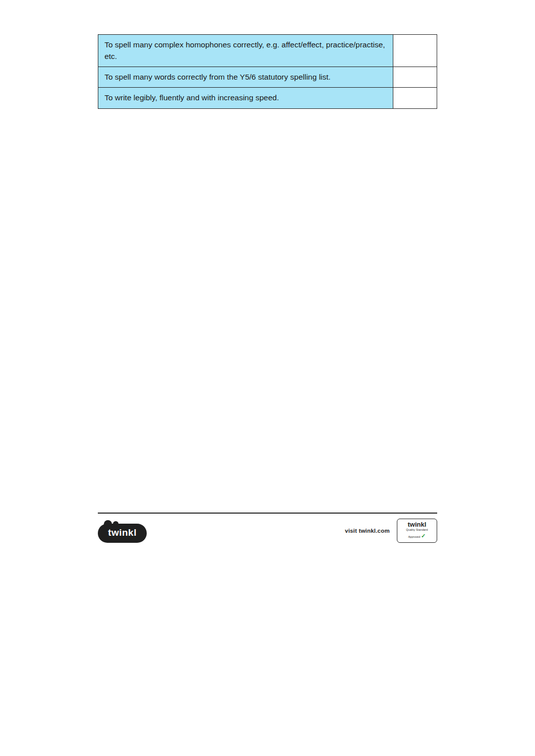| To spell many complex homophones correctly, e.g. affect/effect, practice/practise, etc. | |
| To spell many words correctly from the Y5/6 statutory spelling list. | |
| To write legibly, fluently and with increasing speed. | |
twinkl
visit twinkl.com
twinkl
Quality Standard
Approved✓